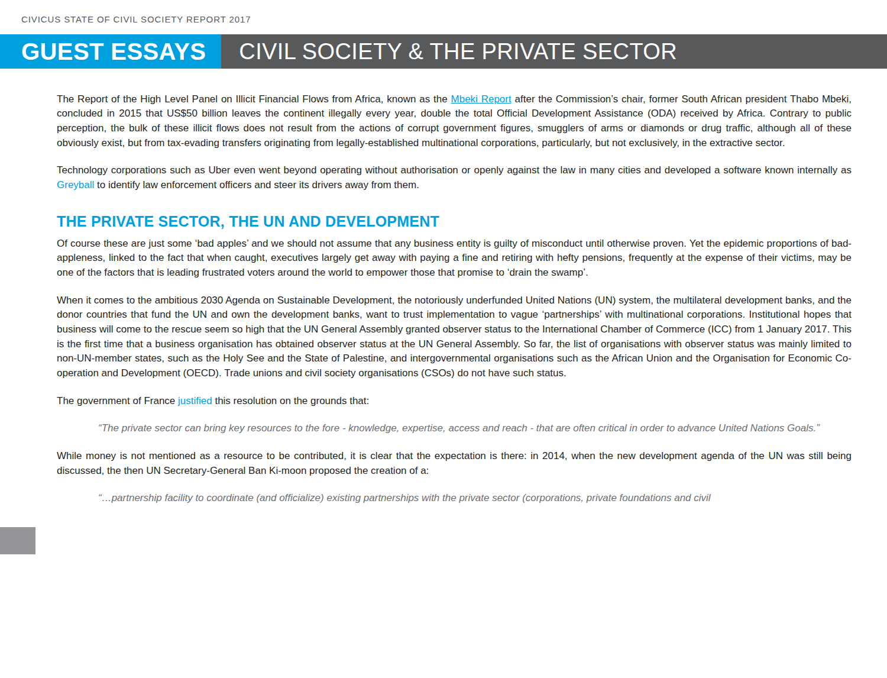CIVICUS State of Civil Society report 2017
GUEST ESSAYS
Civil society & the private sector
The Report of the High Level Panel on Illicit Financial Flows from Africa, known as the Mbeki Report after the Commission’s chair, former South African president Thabo Mbeki, concluded in 2015 that US$50 billion leaves the continent illegally every year, double the total Official Development Assistance (ODA) received by Africa. Contrary to public perception, the bulk of these illicit flows does not result from the actions of corrupt government figures, smugglers of arms or diamonds or drug traffic, although all of these obviously exist, but from tax-evading transfers originating from legally-established multinational corporations, particularly, but not exclusively, in the extractive sector.
Technology corporations such as Uber even went beyond operating without authorisation or openly against the law in many cities and developed a software known internally as Greyball to identify law enforcement officers and steer its drivers away from them.
The private sector, the UN and development
Of course these are just some ‘bad apples’ and we should not assume that any business entity is guilty of misconduct until otherwise proven. Yet the epidemic proportions of bad-appleness, linked to the fact that when caught, executives largely get away with paying a fine and retiring with hefty pensions, frequently at the expense of their victims, may be one of the factors that is leading frustrated voters around the world to empower those that promise to ‘drain the swamp’.
When it comes to the ambitious 2030 Agenda on Sustainable Development, the notoriously underfunded United Nations (UN) system, the multilateral development banks, and the donor countries that fund the UN and own the development banks, want to trust implementation to vague ‘partnerships’ with multinational corporations. Institutional hopes that business will come to the rescue seem so high that the UN General Assembly granted observer status to the International Chamber of Commerce (ICC) from 1 January 2017. This is the first time that a business organisation has obtained observer status at the UN General Assembly. So far, the list of organisations with observer status was mainly limited to non-UN-member states, such as the Holy See and the State of Palestine, and intergovernmental organisations such as the African Union and the Organisation for Economic Co-operation and Development (OECD). Trade unions and civil society organisations (CSOs) do not have such status.
The government of France justified this resolution on the grounds that:
“The private sector can bring key resources to the fore - knowledge, expertise, access and reach - that are often critical in order to advance United Nations Goals.”
While money is not mentioned as a resource to be contributed, it is clear that the expectation is there: in 2014, when the new development agenda of the UN was still being discussed, the then UN Secretary-General Ban Ki-moon proposed the creation of a:
“…partnership facility to coordinate (and officialize) existing partnerships with the private sector (corporations, private foundations and civil